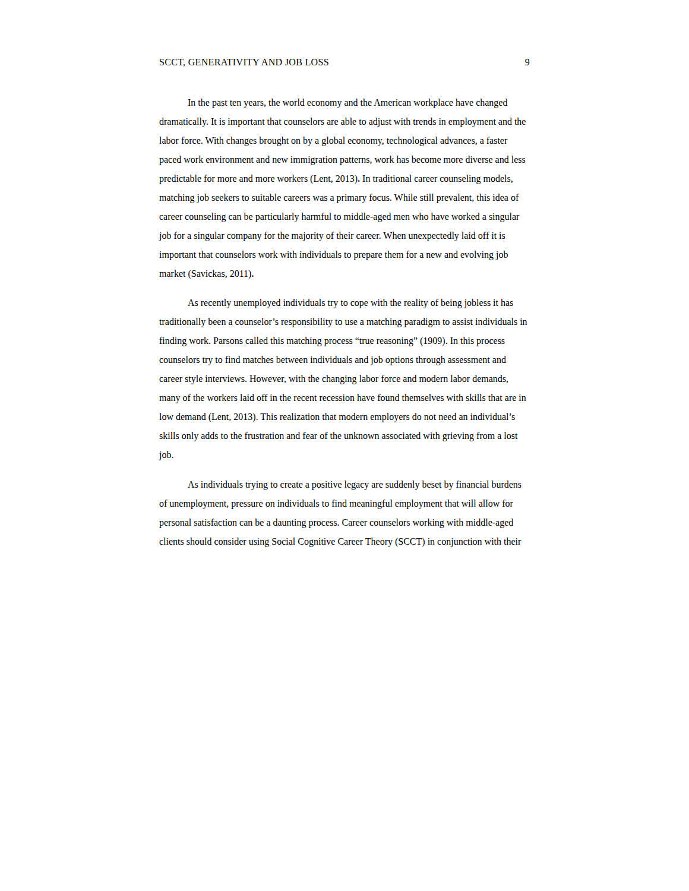SCCT, Generativity and Job Loss 9
In the past ten years, the world economy and the American workplace have changed dramatically. It is important that counselors are able to adjust with trends in employment and the labor force. With changes brought on by a global economy, technological advances, a faster paced work environment and new immigration patterns, work has become more diverse and less predictable for more and more workers (Lent, 2013). In traditional career counseling models, matching job seekers to suitable careers was a primary focus. While still prevalent, this idea of career counseling can be particularly harmful to middle-aged men who have worked a singular job for a singular company for the majority of their career. When unexpectedly laid off it is important that counselors work with individuals to prepare them for a new and evolving job market (Savickas, 2011).
As recently unemployed individuals try to cope with the reality of being jobless it has traditionally been a counselor’s responsibility to use a matching paradigm to assist individuals in finding work. Parsons called this matching process “true reasoning” (1909). In this process counselors try to find matches between individuals and job options through assessment and career style interviews. However, with the changing labor force and modern labor demands, many of the workers laid off in the recent recession have found themselves with skills that are in low demand (Lent, 2013). This realization that modern employers do not need an individual’s skills only adds to the frustration and fear of the unknown associated with grieving from a lost job.
As individuals trying to create a positive legacy are suddenly beset by financial burdens of unemployment, pressure on individuals to find meaningful employment that will allow for personal satisfaction can be a daunting process. Career counselors working with middle-aged clients should consider using Social Cognitive Career Theory (SCCT) in conjunction with their